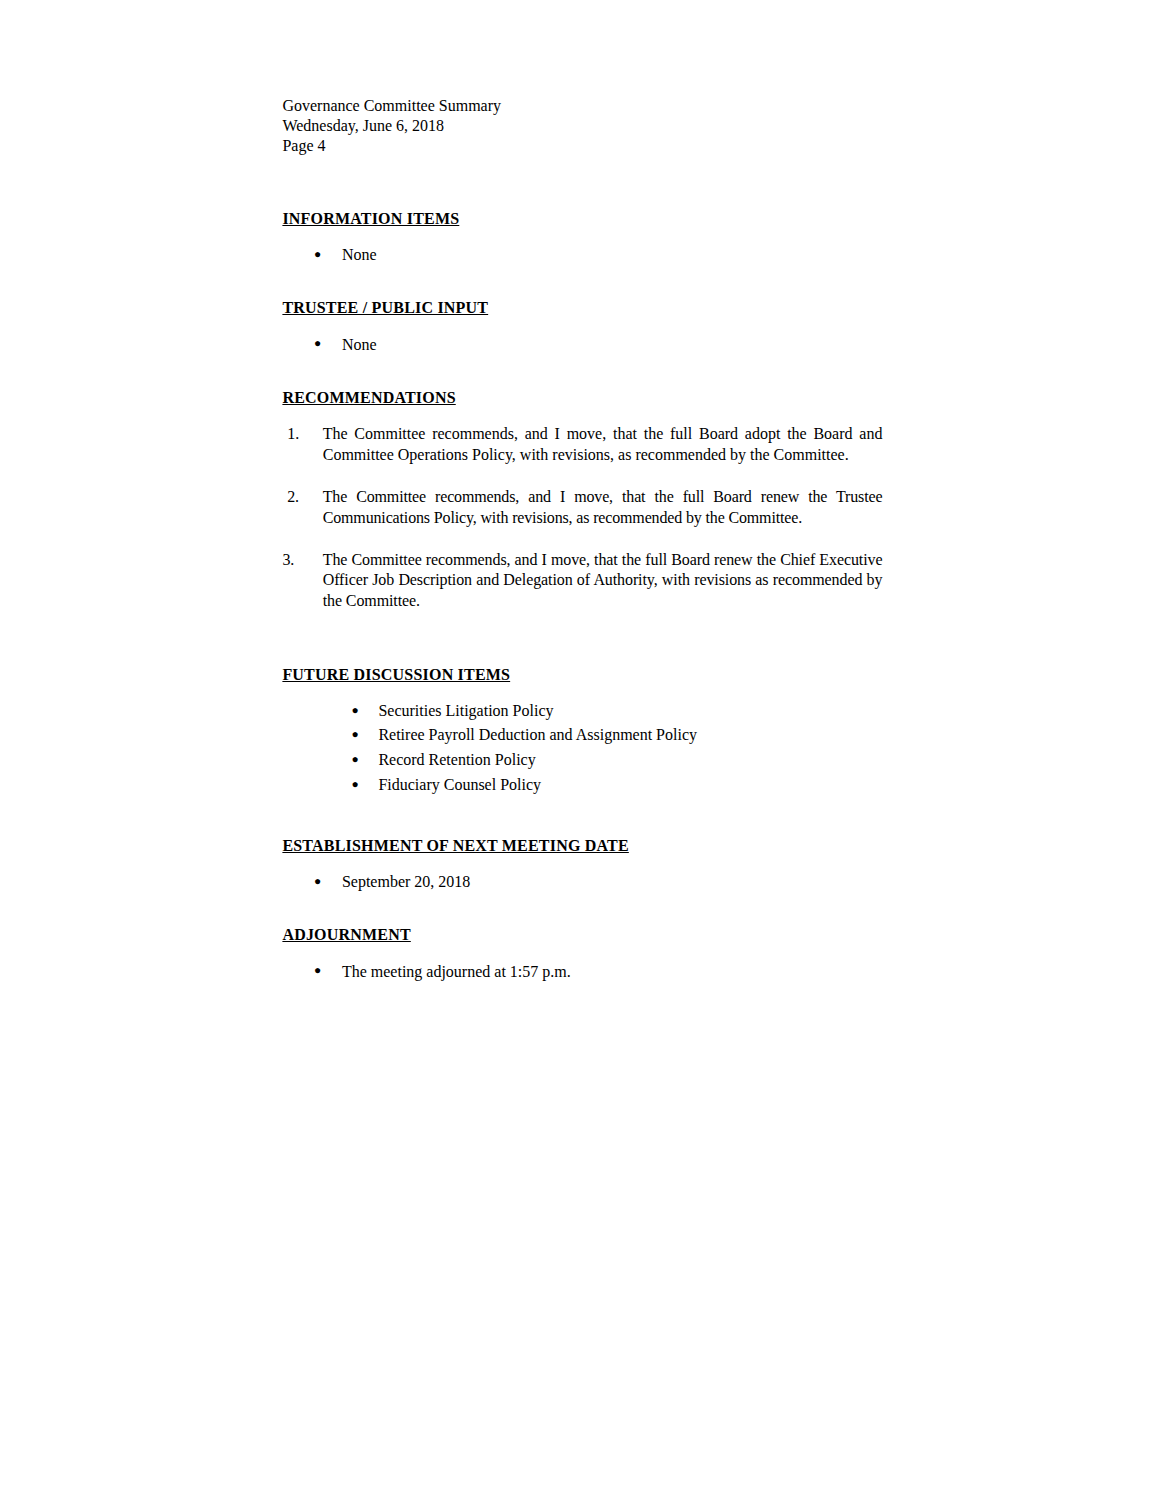Governance Committee Summary
Wednesday, June 6, 2018
Page 4
INFORMATION ITEMS
None
TRUSTEE / PUBLIC INPUT
None
RECOMMENDATIONS
The Committee recommends, and I move, that the full Board adopt the Board and Committee Operations Policy, with revisions, as recommended by the Committee.
The Committee recommends, and I move, that the full Board renew the Trustee Communications Policy, with revisions, as recommended by the Committee.
The Committee recommends, and I move, that the full Board renew the Chief Executive Officer Job Description and Delegation of Authority, with revisions as recommended by the Committee.
FUTURE DISCUSSION ITEMS
Securities Litigation Policy
Retiree Payroll Deduction and Assignment Policy
Record Retention Policy
Fiduciary Counsel Policy
ESTABLISHMENT OF NEXT MEETING DATE
September 20, 2018
ADJOURNMENT
The meeting adjourned at 1:57 p.m.